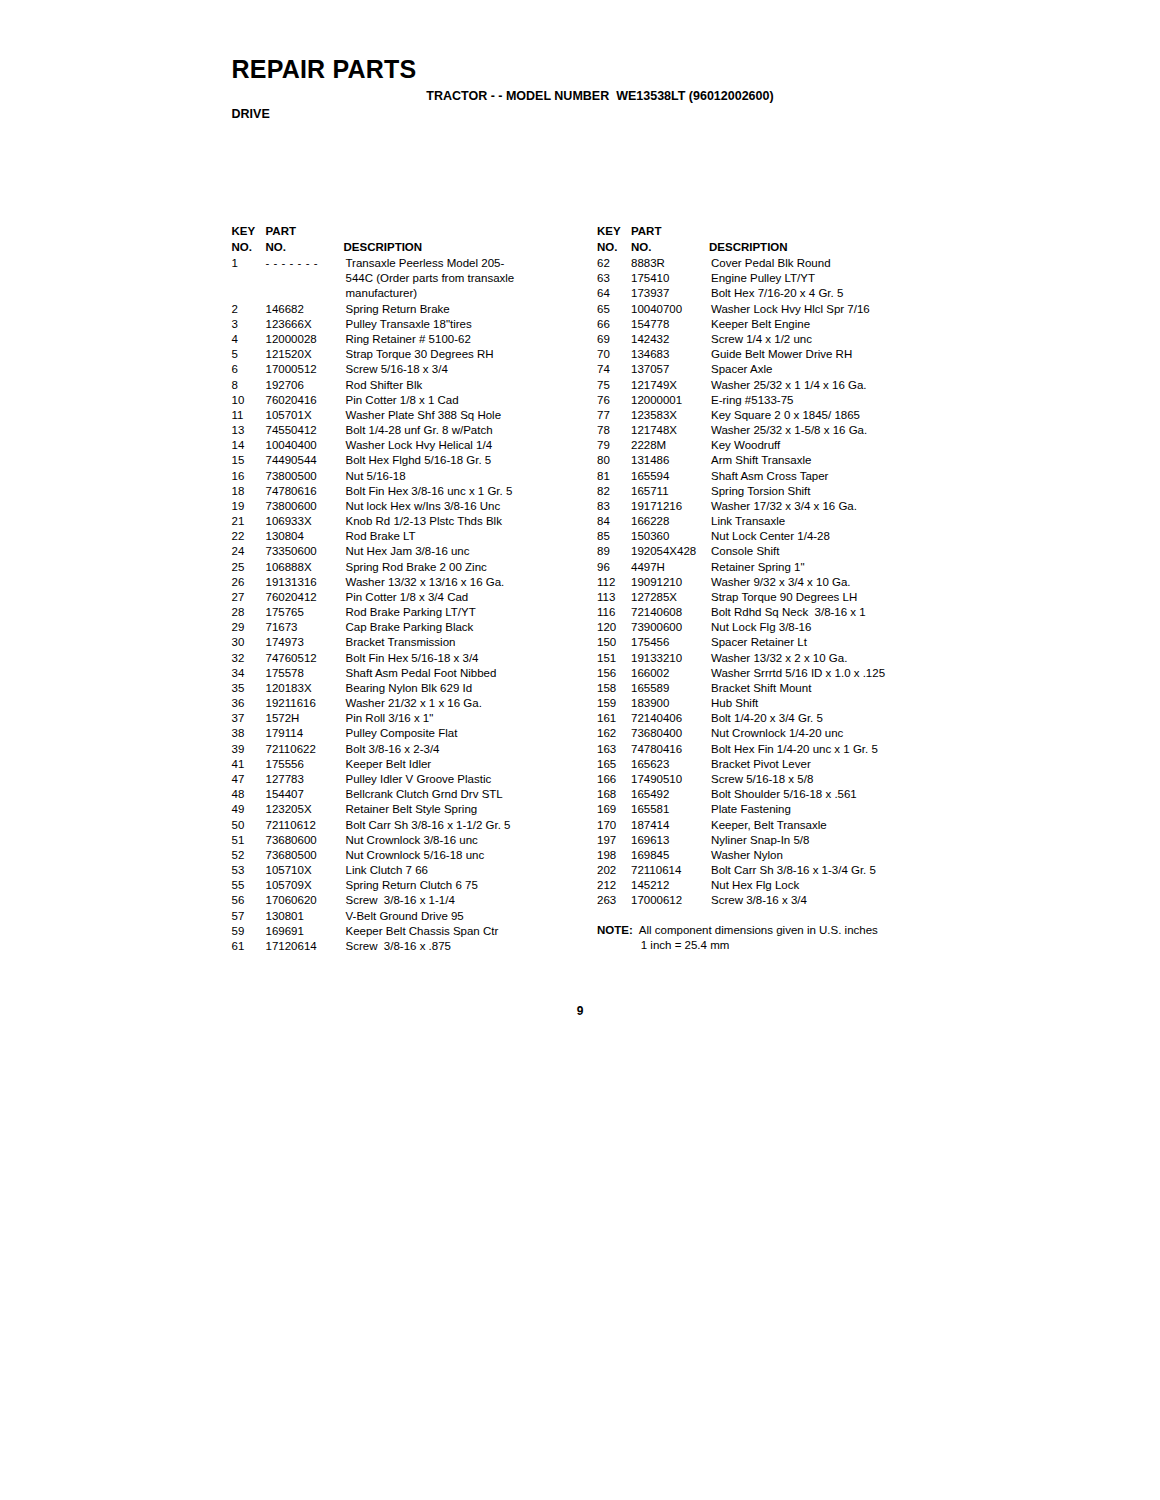REPAIR PARTS
TRACTOR - - MODEL NUMBER WE13538LT (96012002600)
DRIVE
| KEY | PART | |
| --- | --- | --- |
| NO. | NO. | DESCRIPTION |
| 1 | - - - - - - - | Transaxle Peerless Model 205- |
| | | 544C (Order parts from transaxle |
| | | manufacturer) |
| 2 | 146682 | Spring Return Brake |
| 3 | 123666X | Pulley Transaxle 18"tires |
| 4 | 12000028 | Ring Retainer # 5100-62 |
| 5 | 121520X | Strap Torque 30 Degrees RH |
| 6 | 17000512 | Screw 5/16-18 x 3/4 |
| 8 | 192706 | Rod Shifter Blk |
| 10 | 76020416 | Pin Cotter 1/8 x 1 Cad |
| 11 | 105701X | Washer Plate Shf 388 Sq Hole |
| 13 | 74550412 | Bolt 1/4-28 unf Gr. 8 w/Patch |
| 14 | 10040400 | Washer Lock Hvy Helical 1/4 |
| 15 | 74490544 | Bolt Hex Flghd 5/16-18 Gr. 5 |
| 16 | 73800500 | Nut 5/16-18 |
| 18 | 74780616 | Bolt Fin Hex 3/8-16 unc x 1 Gr. 5 |
| 19 | 73800600 | Nut lock Hex w/Ins 3/8-16 Unc |
| 21 | 106933X | Knob Rd 1/2-13 Plstc Thds Blk |
| 22 | 130804 | Rod Brake LT |
| 24 | 73350600 | Nut Hex Jam 3/8-16 unc |
| 25 | 106888X | Spring Rod Brake 2 00 Zinc |
| 26 | 19131316 | Washer 13/32 x 13/16 x 16 Ga. |
| 27 | 76020412 | Pin Cotter 1/8 x 3/4 Cad |
| 28 | 175765 | Rod Brake Parking LT/YT |
| 29 | 71673 | Cap Brake Parking Black |
| 30 | 174973 | Bracket Transmission |
| 32 | 74760512 | Bolt Fin Hex 5/16-18 x 3/4 |
| 34 | 175578 | Shaft Asm Pedal Foot Nibbed |
| 35 | 120183X | Bearing Nylon Blk 629 Id |
| 36 | 19211616 | Washer 21/32 x 1 x 16 Ga. |
| 37 | 1572H | Pin Roll 3/16 x 1" |
| 38 | 179114 | Pulley Composite Flat |
| 39 | 72110622 | Bolt 3/8-16 x 2-3/4 |
| 41 | 175556 | Keeper Belt Idler |
| 47 | 127783 | Pulley Idler V Groove Plastic |
| 48 | 154407 | Bellcrank Clutch Grnd Drv STL |
| 49 | 123205X | Retainer Belt Style Spring |
| 50 | 72110612 | Bolt Carr Sh 3/8-16 x 1-1/2 Gr. 5 |
| 51 | 73680600 | Nut Crownlock 3/8-16 unc |
| 52 | 73680500 | Nut Crownlock 5/16-18 unc |
| 53 | 105710X | Link Clutch 7 66 |
| 55 | 105709X | Spring Return Clutch 6 75 |
| 56 | 17060620 | Screw 3/8-16 x 1-1/4 |
| 57 | 130801 | V-Belt Ground Drive 95 |
| 59 | 169691 | Keeper Belt Chassis Span Ctr |
| 61 | 17120614 | Screw 3/8-16 x .875 |
| KEY | PART | |
| --- | --- | --- |
| NO. | NO. | DESCRIPTION |
| 62 | 8883R | Cover Pedal Blk Round |
| 63 | 175410 | Engine Pulley LT/YT |
| 64 | 173937 | Bolt Hex 7/16-20 x 4 Gr. 5 |
| 65 | 10040700 | Washer Lock Hvy Hlcl Spr 7/16 |
| 66 | 154778 | Keeper Belt Engine |
| 69 | 142432 | Screw 1/4 x 1/2 unc |
| 70 | 134683 | Guide Belt Mower Drive RH |
| 74 | 137057 | Spacer Axle |
| 75 | 121749X | Washer 25/32 x 1 1/4 x 16 Ga. |
| 76 | 12000001 | E-ring #5133-75 |
| 77 | 123583X | Key Square 2 0 x 1845/ 1865 |
| 78 | 121748X | Washer 25/32 x 1-5/8 x 16 Ga. |
| 79 | 2228M | Key Woodruff |
| 80 | 131486 | Arm Shift Transaxle |
| 81 | 165594 | Shaft Asm Cross Taper |
| 82 | 165711 | Spring Torsion Shift |
| 83 | 19171216 | Washer 17/32 x 3/4 x 16 Ga. |
| 84 | 166228 | Link Transaxle |
| 85 | 150360 | Nut Lock Center 1/4-28 |
| 89 | 192054X428 | Console Shift |
| 96 | 4497H | Retainer Spring 1" |
| 112 | 19091210 | Washer 9/32 x 3/4 x 10 Ga. |
| 113 | 127285X | Strap Torque 90 Degrees LH |
| 116 | 72140608 | Bolt Rdhd Sq Neck 3/8-16 x 1 |
| 120 | 73900600 | Nut Lock Flg 3/8-16 |
| 150 | 175456 | Spacer Retainer Lt |
| 151 | 19133210 | Washer 13/32 x 2 x 10 Ga. |
| 156 | 166002 | Washer Srrrtd 5/16 ID x 1.0 x .125 |
| 158 | 165589 | Bracket Shift Mount |
| 159 | 183900 | Hub Shift |
| 161 | 72140406 | Bolt 1/4-20 x 3/4 Gr. 5 |
| 162 | 73680400 | Nut Crownlock 1/4-20 unc |
| 163 | 74780416 | Bolt Hex Fin 1/4-20 unc x 1 Gr. 5 |
| 165 | 165623 | Bracket Pivot Lever |
| 166 | 17490510 | Screw 5/16-18 x 5/8 |
| 168 | 165492 | Bolt Shoulder 5/16-18 x .561 |
| 169 | 165581 | Plate Fastening |
| 170 | 187414 | Keeper, Belt Transaxle |
| 197 | 169613 | Nyliner Snap-In 5/8 |
| 198 | 169845 | Washer Nylon |
| 202 | 72110614 | Bolt Carr Sh 3/8-16 x 1-3/4 Gr. 5 |
| 212 | 145212 | Nut Hex Flg Lock |
| 263 | 17000612 | Screw 3/8-16 x 3/4 |
NOTE: All component dimensions given in U.S. inches 1 inch = 25.4 mm
9